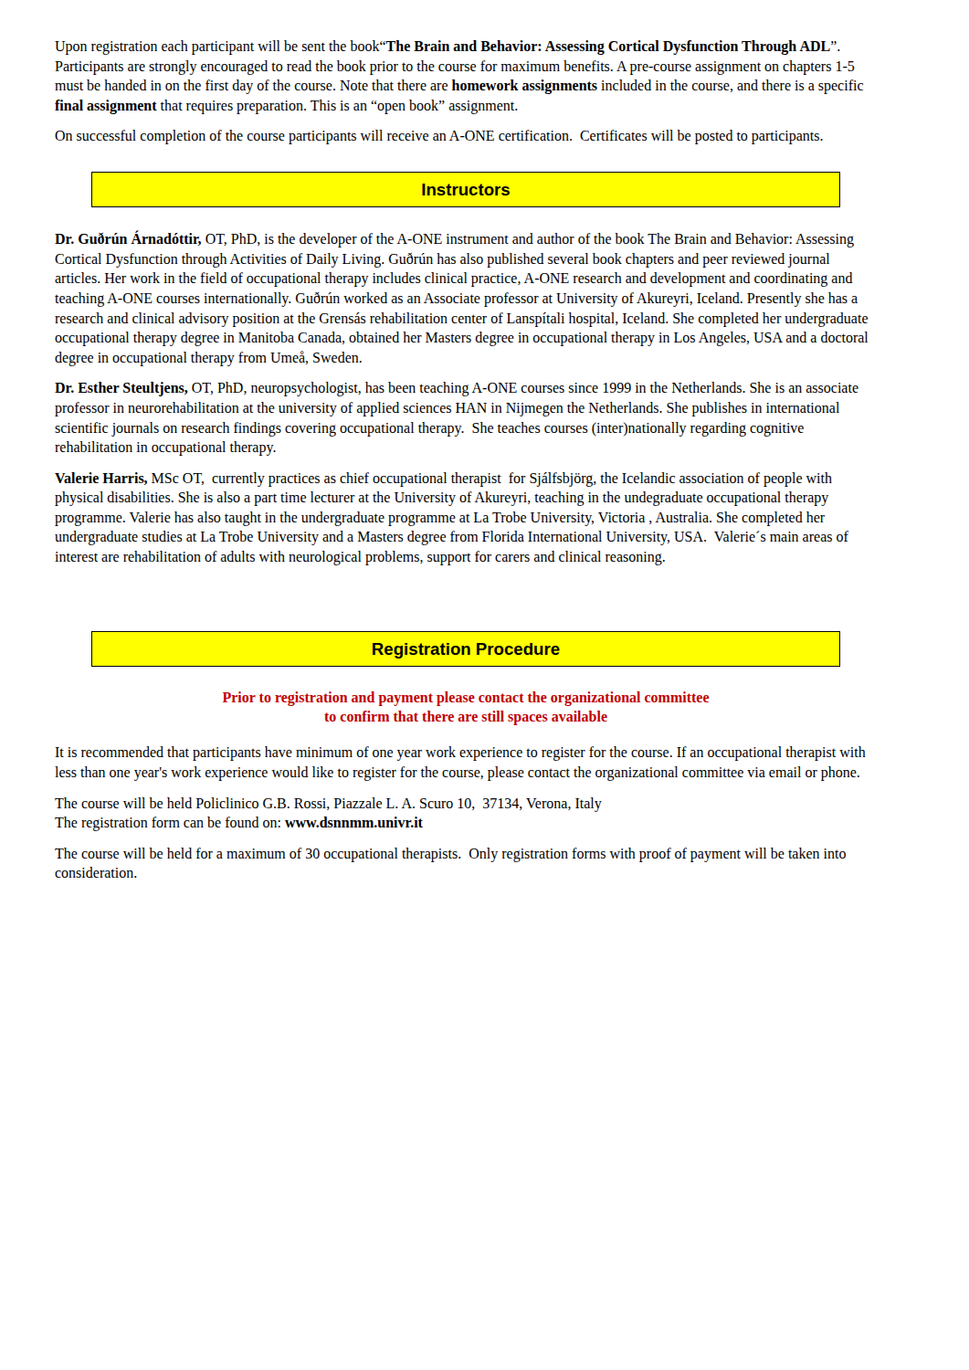Upon registration each participant will be sent the book“The Brain and Behavior: Assessing Cortical Dysfunction Through ADL”. Participants are strongly encouraged to read the book prior to the course for maximum benefits. A pre-course assignment on chapters 1-5 must be handed in on the first day of the course. Note that there are homework assignments included in the course, and there is a specific final assignment that requires preparation. This is an “open book” assignment.
On successful completion of the course participants will receive an A-ONE certification. Certificates will be posted to participants.
Instructors
Dr. Guðrún Árnadóttir, OT, PhD, is the developer of the A-ONE instrument and author of the book The Brain and Behavior: Assessing Cortical Dysfunction through Activities of Daily Living. Guðrún has also published several book chapters and peer reviewed journal articles. Her work in the field of occupational therapy includes clinical practice, A-ONE research and development and coordinating and teaching A-ONE courses internationally. Guðrún worked as an Associate professor at University of Akureyri, Iceland. Presently she has a research and clinical advisory position at the Grensás rehabilitation center of Lanspítali hospital, Iceland. She completed her undergraduate occupational therapy degree in Manitoba Canada, obtained her Masters degree in occupational therapy in Los Angeles, USA and a doctoral degree in occupational therapy from Umeå, Sweden.
Dr. Esther Steultjens, OT, PhD, neuropsychologist, has been teaching A-ONE courses since 1999 in the Netherlands. She is an associate professor in neurorehabilitation at the university of applied sciences HAN in Nijmegen the Netherlands. She publishes in international scientific journals on research findings covering occupational therapy. She teaches courses (inter)nationally regarding cognitive rehabilitation in occupational therapy.
Valerie Harris, MSc OT, currently practices as chief occupational therapist for Sjálfsbjörg, the Icelandic association of people with physical disabilities. She is also a part time lecturer at the University of Akureyri, teaching in the undegraduate occupational therapy programme. Valerie has also taught in the undergraduate programme at La Trobe University, Victoria , Australia. She completed her undergraduate studies at La Trobe University and a Masters degree from Florida International University, USA. Valerie´s main areas of interest are rehabilitation of adults with neurological problems, support for carers and clinical reasoning.
Registration Procedure
Prior to registration and payment please contact the organizational committee
to confirm that there are still spaces available
It is recommended that participants have minimum of one year work experience to register for the course. If an occupational therapist with less than one year's work experience would like to register for the course, please contact the organizational committee via email or phone.
The course will be held Policlinico G.B. Rossi, Piazzale L. A. Scuro 10, 37134, Verona, Italy
The registration form can be found on: www.dsnnmm.univr.it
The course will be held for a maximum of 30 occupational therapists. Only registration forms with proof of payment will be taken into consideration.